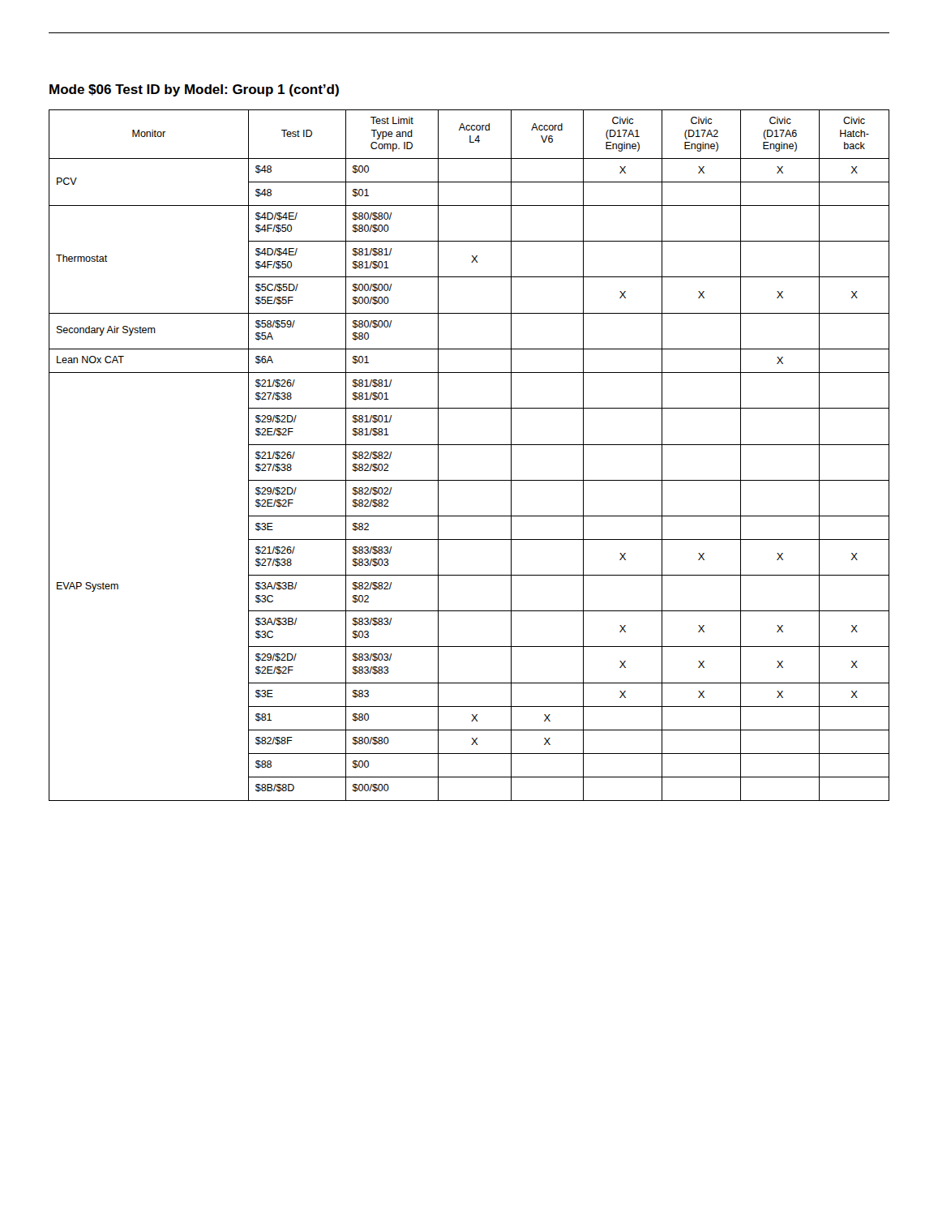Mode $06 Test ID by Model: Group 1 (cont’d)
| Monitor | Test ID | Test Limit Type and Comp. ID | Accord L4 | Accord V6 | Civic (D17A1 Engine) | Civic (D17A2 Engine) | Civic (D17A6 Engine) | Civic Hatch- back |
| --- | --- | --- | --- | --- | --- | --- | --- | --- |
| PCV | $48 | $00 | | | X | X | X | X |
| $48 | $01 | | | | | | |
| Thermostat | $4D/$4E/ $4F/$50 | $80/$80/ $80/$00 | | | | | | |
| $4D/$4E/ $4F/$50 | $81/$81/ $81/$01 | X | | | | | |
| $5C/$5D/ $5E/$5F | $00/$00/ $00/$00 | | | X | X | X | X |
| Secondary Air System | $58/$59/ $5A | $80/$00/ $80 | | | | | | |
| Lean NOx CAT | $6A | $01 | | | | | X | |
| EVAP System | $21/$26/ $27/$38 | $81/$81/ $81/$01 | | | | | | |
| $29/$2D/ $2E/$2F | $81/$01/ $81/$81 | | | | | | |
| $21/$26/ $27/$38 | $82/$82/ $82/$02 | | | | | | |
| $29/$2D/ $2E/$2F | $82/$02/ $82/$82 | | | | | | |
| $3E | $82 | | | | | | |
| $21/$26/ $27/$38 | $83/$83/ $83/$03 | | | X | X | X | X |
| $3A/$3B/ $3C | $82/$82/ $02 | | | | | | |
| $3A/$3B/ $3C | $83/$83/ $03 | | | X | X | X | X |
| $29/$2D/ $2E/$2F | $83/$03/ $83/$83 | | | X | X | X | X |
| $3E | $83 | | | X | X | X | X |
| $81 | $80 | X | X | | | | |
| $82/$8F | $80/$80 | X | X | | | | |
| $88 | $00 | | | | | | |
| $8B/$8D | $00/$00 | | | | | | |